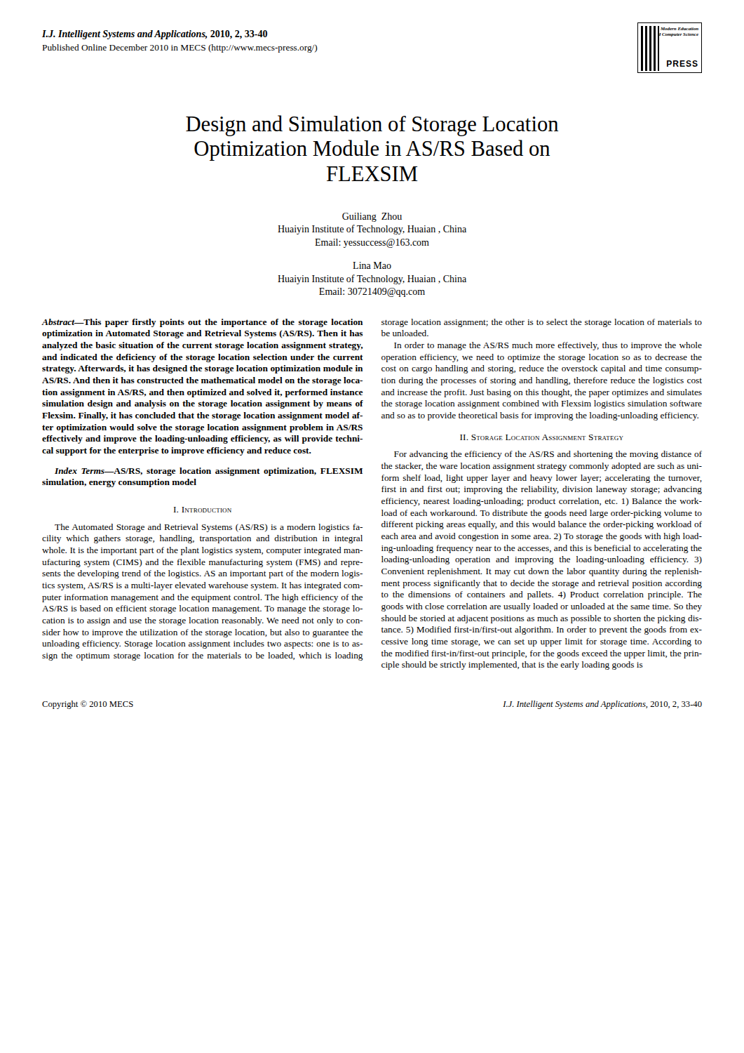I.J. Intelligent Systems and Applications, 2010, 2, 33-40
Published Online December 2010 in MECS (http://www.mecs-press.org/)
Modern Education
and Computer Science
PRESS
Design and Simulation of Storage Location
Optimization Module in AS/RS Based on
FLEXSIM
Guiliang Zhou
Huaiyin Institute of Technology, Huaian , China
Email: yessuccess@163.com
Lina Mao
Huaiyin Institute of Technology, Huaian , China
Email: 30721409@qq.com
Abstract—This paper firstly points out the importance of the storage location optimization in Automated Storage and Retrieval Systems (AS/RS). Then it has analyzed the basic situation of the current storage location assignment strategy, and indicated the deficiency of the storage location selection under the current strategy. Afterwards, it has designed the storage location optimization module in AS/RS. And then it has constructed the mathematical model on the storage location assignment in AS/RS, and then optimized and solved it, performed instance simulation design and analysis on the storage location assignment by means of Flexsim. Finally, it has concluded that the storage location assignment model after optimization would solve the storage location assignment problem in AS/RS effectively and improve the loading-unloading efficiency, as will provide technical support for the enterprise to improve efficiency and reduce cost.
Index Terms—AS/RS, storage location assignment optimization, FLEXSIM simulation, energy consumption model
I. Introduction
The Automated Storage and Retrieval Systems (AS/RS) is a modern logistics facility which gathers storage, handling, transportation and distribution in integral whole. It is the important part of the plant logistics system, computer integrated manufacturing system (CIMS) and the flexible manufacturing system (FMS) and represents the developing trend of the logistics. AS an important part of the modern logistics system, AS/RS is a multi-layer elevated warehouse system. It has integrated computer information management and the equipment control. The high efficiency of the AS/RS is based on efficient storage location management. To manage the storage location is to assign and use the storage location reasonably. We need not only to consider how to improve the utilization of the storage location, but also to guarantee the unloading efficiency. Storage location assignment includes two aspects: one is to assign the optimum storage location for the materials to be loaded, which is loading storage location assignment; the other is to select the storage location of materials to be unloaded.
In order to manage the AS/RS much more effectively, thus to improve the whole operation efficiency, we need to optimize the storage location so as to decrease the cost on cargo handling and storing, reduce the overstock capital and time consumption during the processes of storing and handling, therefore reduce the logistics cost and increase the profit. Just basing on this thought, the paper optimizes and simulates the storage location assignment combined with Flexsim logistics simulation software and so as to provide theoretical basis for improving the loading-unloading efficiency.
II. Storage Location Assignment Strategy
For advancing the efficiency of the AS/RS and shortening the moving distance of the stacker, the ware location assignment strategy commonly adopted are such as uniform shelf load, light upper layer and heavy lower layer; accelerating the turnover, first in and first out; improving the reliability, division laneway storage; advancing efficiency, nearest loading-unloading; product correlation, etc. 1) Balance the workload of each workaround. To distribute the goods need large order-picking volume to different picking areas equally, and this would balance the order-picking workload of each area and avoid congestion in some area. 2) To storage the goods with high loading-unloading frequency near to the accesses, and this is beneficial to accelerating the loading-unloading operation and improving the loading-unloading efficiency. 3) Convenient replenishment. It may cut down the labor quantity during the replenishment process significantly that to decide the storage and retrieval position according to the dimensions of containers and pallets. 4) Product correlation principle. The goods with close correlation are usually loaded or unloaded at the same time. So they should be storied at adjacent positions as much as possible to shorten the picking distance. 5) Modified first-in/first-out algorithm. In order to prevent the goods from excessive long time storage, we can set up upper limit for storage time. According to the modified first-in/first-out principle, for the goods exceed the upper limit, the principle should be strictly implemented, that is the early loading goods is
Copyright © 2010 MECS
I.J. Intelligent Systems and Applications, 2010, 2, 33-40